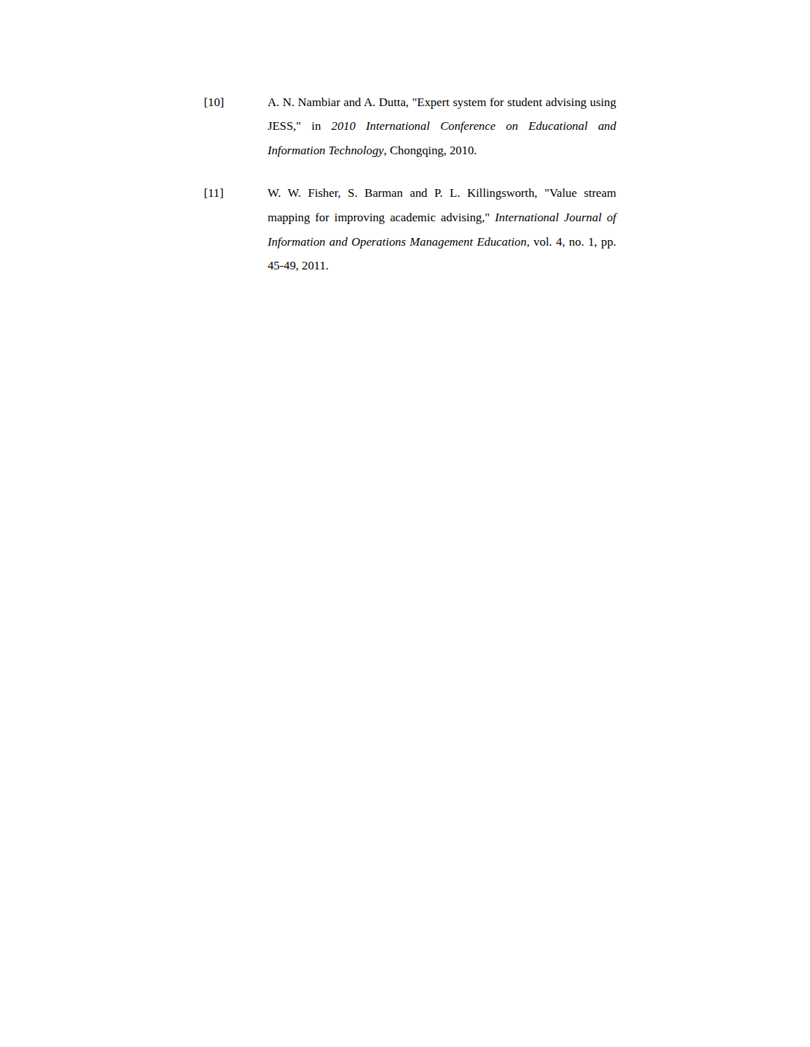[10] A. N. Nambiar and A. Dutta, "Expert system for student advising using JESS," in 2010 International Conference on Educational and Information Technology, Chongqing, 2010.
[11] W. W. Fisher, S. Barman and P. L. Killingsworth, "Value stream mapping for improving academic advising," International Journal of Information and Operations Management Education, vol. 4, no. 1, pp. 45-49, 2011.